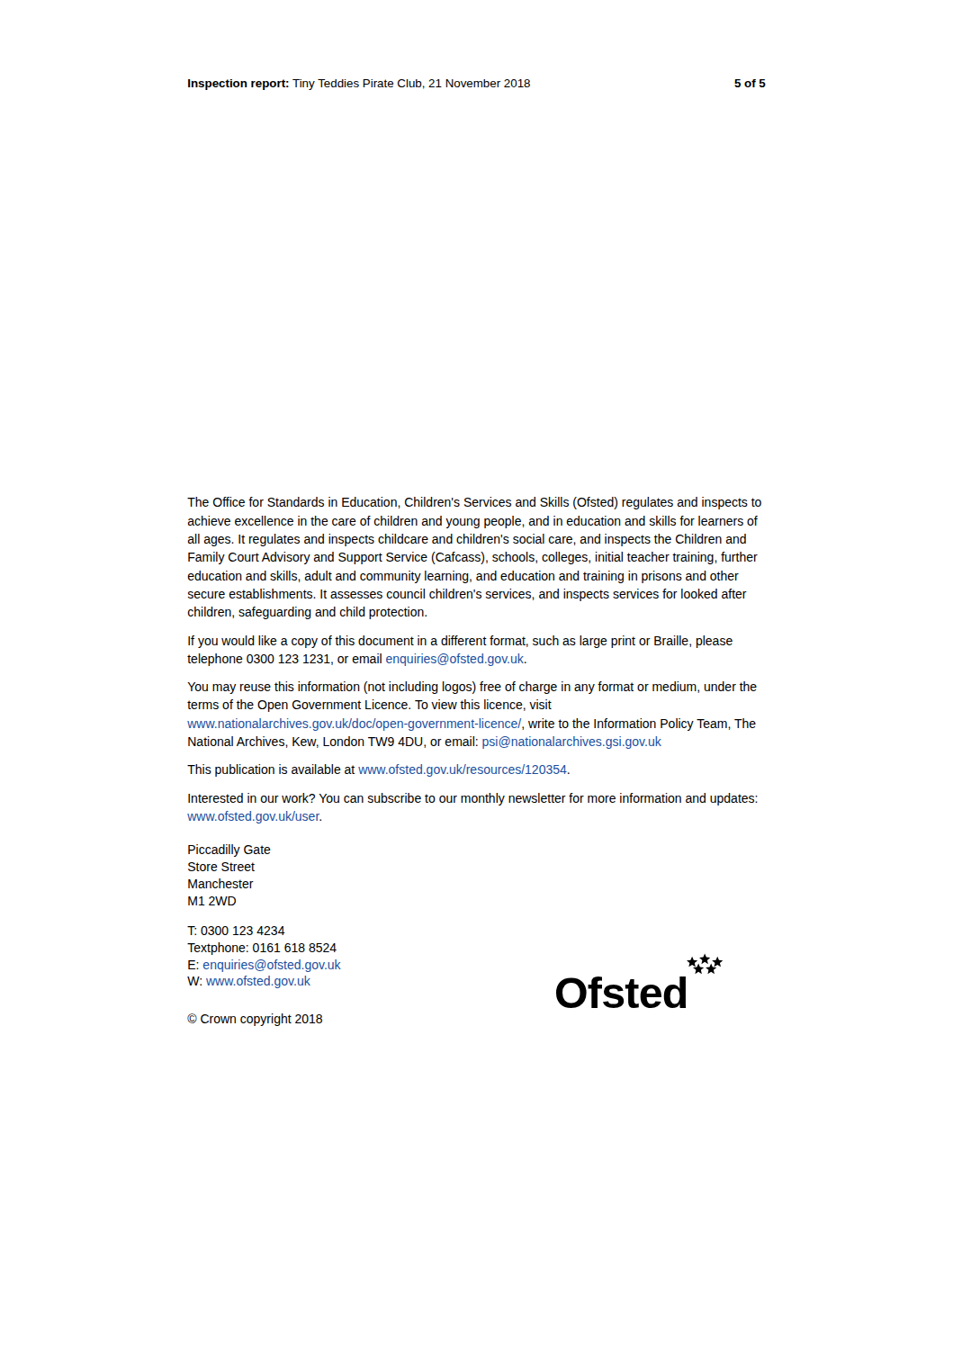Inspection report: Tiny Teddies Pirate Club, 21 November 2018
5 of 5
The Office for Standards in Education, Children's Services and Skills (Ofsted) regulates and inspects to achieve excellence in the care of children and young people, and in education and skills for learners of all ages. It regulates and inspects childcare and children's social care, and inspects the Children and Family Court Advisory and Support Service (Cafcass), schools, colleges, initial teacher training, further education and skills, adult and community learning, and education and training in prisons and other secure establishments. It assesses council children's services, and inspects services for looked after children, safeguarding and child protection.
If you would like a copy of this document in a different format, such as large print or Braille, please telephone 0300 123 1231, or email enquiries@ofsted.gov.uk.
You may reuse this information (not including logos) free of charge in any format or medium, under the terms of the Open Government Licence. To view this licence, visit www.nationalarchives.gov.uk/doc/open-government-licence/, write to the Information Policy Team, The National Archives, Kew, London TW9 4DU, or email: psi@nationalarchives.gsi.gov.uk
This publication is available at www.ofsted.gov.uk/resources/120354.
Interested in our work? You can subscribe to our monthly newsletter for more information and updates: www.ofsted.gov.uk/user.
Piccadilly Gate
Store Street
Manchester
M1 2WD
T: 0300 123 4234
Textphone: 0161 618 8524
E: enquiries@ofsted.gov.uk
W: www.ofsted.gov.uk
Ofsted
© Crown copyright 2018